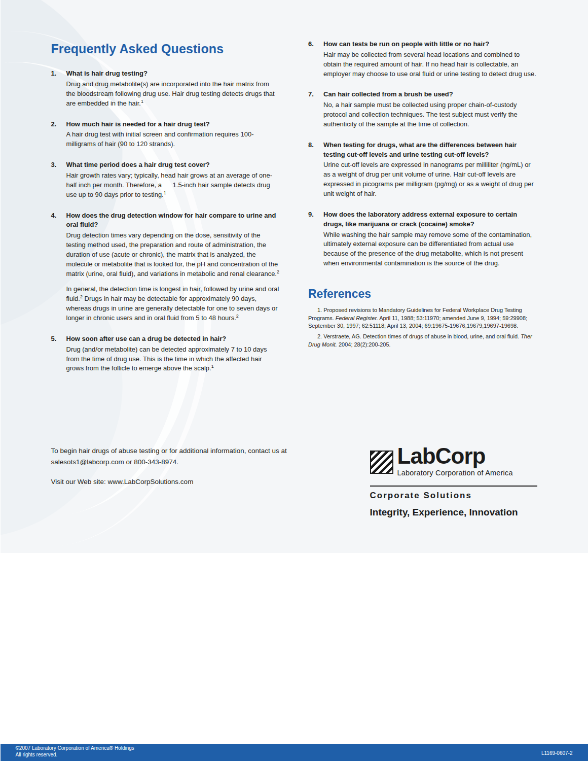Frequently Asked Questions
What is hair drug testing?
Drug and drug metabolite(s) are incorporated into the hair matrix from the bloodstream following drug use. Hair drug testing detects drugs that are embedded in the hair.1
How much hair is needed for a hair drug test?
A hair drug test with initial screen and confirmation requires 100-milligrams of hair (90 to 120 strands).
What time period does a hair drug test cover?
Hair growth rates vary; typically, head hair grows at an average of one-half inch per month. Therefore, a 1.5-inch hair sample detects drug use up to 90 days prior to testing.1
How does the drug detection window for hair compare to urine and oral fluid?
Drug detection times vary depending on the dose, sensitivity of the testing method used, the preparation and route of administration, the duration of use (acute or chronic), the matrix that is analyzed, the molecule or metabolite that is looked for, the pH and concentration of the matrix (urine, oral fluid), and variations in metabolic and renal clearance.2
In general, the detection time is longest in hair, followed by urine and oral fluid.2 Drugs in hair may be detectable for approximately 90 days, whereas drugs in urine are generally detectable for one to seven days or longer in chronic users and in oral fluid from 5 to 48 hours.2
How soon after use can a drug be detected in hair?
Drug (and/or metabolite) can be detected approximately 7 to 10 days from the time of drug use. This is the time in which the affected hair grows from the follicle to emerge above the scalp.1
How can tests be run on people with little or no hair?
Hair may be collected from several head locations and combined to obtain the required amount of hair. If no head hair is collectable, an employer may choose to use oral fluid or urine testing to detect drug use.
Can hair collected from a brush be used?
No, a hair sample must be collected using proper chain-of-custody protocol and collection techniques. The test subject must verify the authenticity of the sample at the time of collection.
When testing for drugs, what are the differences between hair testing cut-off levels and urine testing cut-off levels?
Urine cut-off levels are expressed in nanograms per milliliter (ng/mL) or as a weight of drug per unit volume of urine. Hair cut-off levels are expressed in picograms per milligram (pg/mg) or as a weight of drug per unit weight of hair.
How does the laboratory address external exposure to certain drugs, like marijuana or crack (cocaine) smoke?
While washing the hair sample may remove some of the contamination, ultimately external exposure can be differentiated from actual use because of the presence of the drug metabolite, which is not present when environmental contamination is the source of the drug.
References
1. Proposed revisions to Mandatory Guidelines for Federal Workplace Drug Testing Programs. Federal Register. April 11, 1988; 53:11970; amended June 9, 1994; 59:29908; September 30, 1997; 62:51118; April 13, 2004; 69:19675-19676,19679,19697-19698.
2. Verstraete, AG. Detection times of drugs of abuse in blood, urine, and oral fluid. Ther Drug Monit. 2004; 28(2):200-205.
To begin hair drugs of abuse testing or for additional information, contact us at salesots1@labcorp.com or 800-343-8974.
Visit our Web site: www.LabCorpSolutions.com
LabCorp
Laboratory Corporation of America
Corporate Solutions
Integrity, Experience, Innovation
©2007 Laboratory Corporation of America® Holdings
All rights reserved.
L1169-0607-2